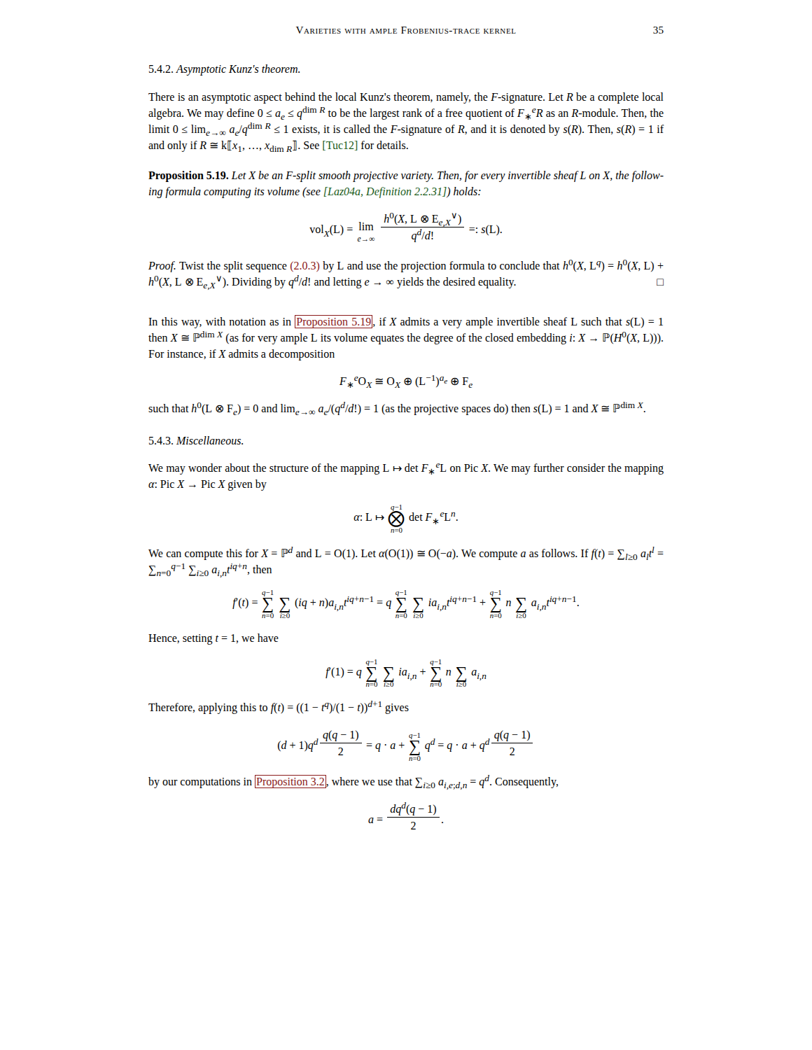Varieties with ample Frobenius-trace kernel 35
5.4.2. Asymptotic Kunz's theorem.
There is an asymptotic aspect behind the local Kunz's theorem, namely, the F-signature. Let R be a complete local algebra. We may define 0 ≤ ae ≤ qdim R to be the largest rank of a free quotient of F∗eR as an R-module. Then, the limit 0 ≤ lime→∞ ae/qdim R ≤ 1 exists, it is called the F-signature of R, and it is denoted by s(R). Then, s(R) = 1 if and only if R ≅ k⟦x1, …, xdim R⟧. See [Tuc12] for details.
Proposition 5.19. Let X be an F-split smooth projective variety. Then, for every invertible sheaf L on X, the following formula computing its volume (see [Laz04a, Definition 2.2.31]) holds:
volX(L) = lim e→∞ h0(X, L ⊗ Ee,X∨) qd/d! =: s(L).
Proof. Twist the split sequence (2.0.3) by L and use the projection formula to conclude that h0(X, Lq) = h0(X, L) + h0(X, L ⊗ Ee,X∨). Dividing by qd/d! and letting e → ∞ yields the desired equality. □
In this way, with notation as in Proposition 5.19, if X admits a very ample invertible sheaf L such that s(L) = 1 then X ≅ ℙdim X (as for very ample L its volume equates the degree of the closed embedding i: X → ℙ(H0(X, L))). For instance, if X admits a decomposition
F∗eOX ≅ OX ⊕ (L−1)ae ⊕ Fe
such that h0(L ⊗ Fe) = 0 and lime→∞ ae/(qd/d!) = 1 (as the projective spaces do) then s(L) = 1 and X ≅ ℙdim X.
5.4.3. Miscellaneous.
We may wonder about the structure of the mapping L ↦ det F∗eL on Pic X. We may further consider the mapping α: Pic X → Pic X given by
α: L ↦ q−1⨂n=0 det F∗eLn.
We can compute this for X = ℙd and L = O(1). Let α(O(1)) ≅ O(−a). We compute a as follows. If f(t) = ∑l≥0 altl = ∑n=0q−1 ∑i≥0 ai,ntiq+n, then
f′(t) = q−1∑n=0 ∑i≥0 (iq + n)ai,ntiq+n−1 = q q−1∑n=0 ∑i≥0 iai,ntiq+n−1 + q−1∑n=0 n ∑i≥0 ai,ntiq+n−1.
Hence, setting t = 1, we have
f′(1) = q q−1∑n=0 ∑i≥0 iai,n + q−1∑n=0 n ∑i≥0 ai,n
Therefore, applying this to f(t) = ((1 − tq)/(1 − t))d+1 gives
(d + 1)qdq(q − 1) 2 = q · a + q−1∑n=0 qd = q · a + qdq(q − 1) 2
by our computations in Proposition 3.2, where we use that ∑i≥0 ai,e;d,n = qd. Consequently,
a = dqd(q − 1) 2.